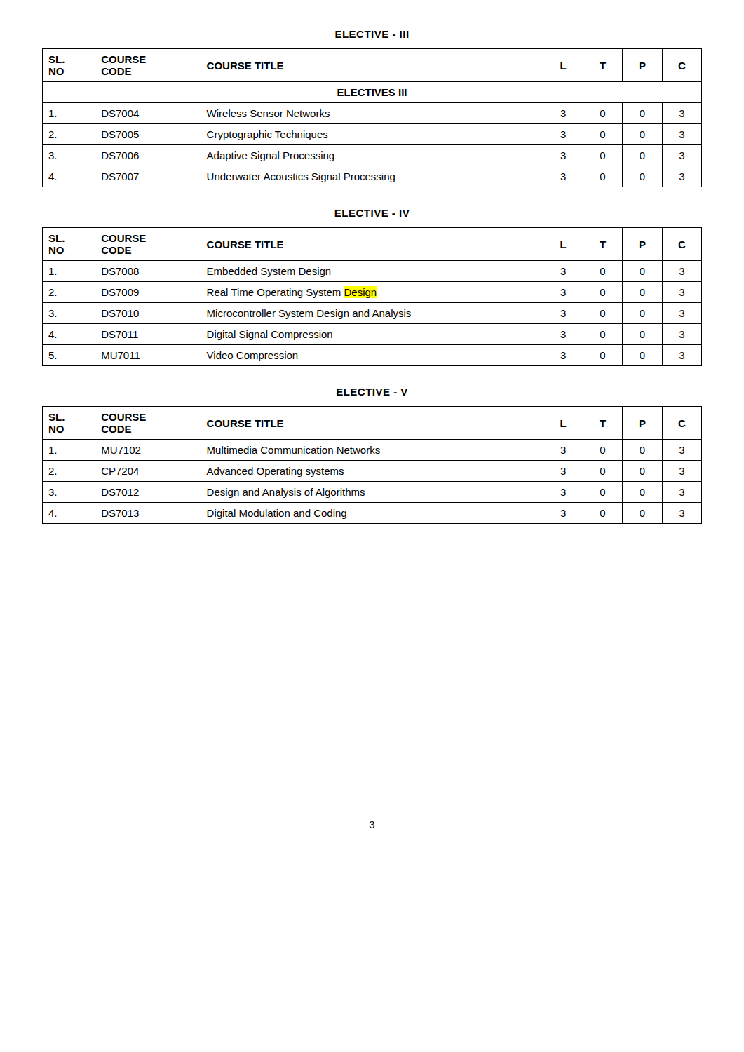ELECTIVE - III
| SL. NO | COURSE CODE | COURSE TITLE | L | T | P | C |
| --- | --- | --- | --- | --- | --- | --- |
| ELECTIVES III |
| 1. | DS7004 | Wireless Sensor Networks | 3 | 0 | 0 | 3 |
| 2. | DS7005 | Cryptographic Techniques | 3 | 0 | 0 | 3 |
| 3. | DS7006 | Adaptive Signal Processing | 3 | 0 | 0 | 3 |
| 4. | DS7007 | Underwater Acoustics Signal Processing | 3 | 0 | 0 | 3 |
ELECTIVE - IV
| SL. NO | COURSE CODE | COURSE TITLE | L | T | P | C |
| --- | --- | --- | --- | --- | --- | --- |
| 1. | DS7008 | Embedded System Design | 3 | 0 | 0 | 3 |
| 2. | DS7009 | Real Time Operating System Design | 3 | 0 | 0 | 3 |
| 3. | DS7010 | Microcontroller System Design and Analysis | 3 | 0 | 0 | 3 |
| 4. | DS7011 | Digital Signal Compression | 3 | 0 | 0 | 3 |
| 5. | MU7011 | Video Compression | 3 | 0 | 0 | 3 |
ELECTIVE - V
| SL. NO | COURSE CODE | COURSE TITLE | L | T | P | C |
| --- | --- | --- | --- | --- | --- | --- |
| 1. | MU7102 | Multimedia Communication Networks | 3 | 0 | 0 | 3 |
| 2. | CP7204 | Advanced Operating systems | 3 | 0 | 0 | 3 |
| 3. | DS7012 | Design and Analysis of Algorithms | 3 | 0 | 0 | 3 |
| 4. | DS7013 | Digital Modulation and Coding | 3 | 0 | 0 | 3 |
3